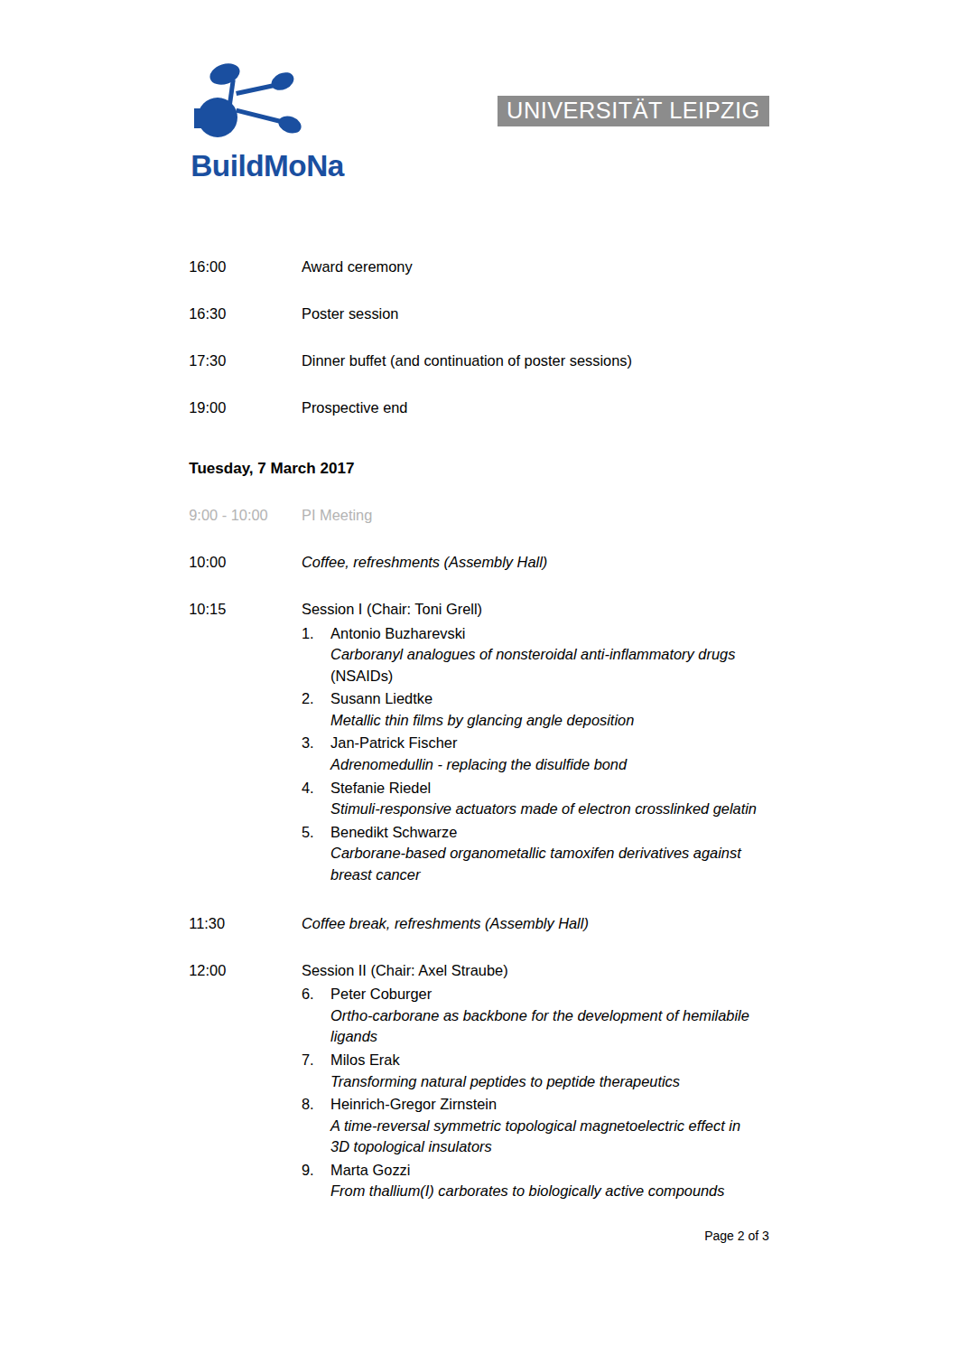BuildMoNa
UNIVERSITÄT LEIPZIG
16:00
Award ceremony
16:30
Poster session
17:30
Dinner buffet (and continuation of poster sessions)
19:00
Prospective end
Tuesday, 7 March 2017
9:00 - 10:00
PI Meeting
10:00
Coffee, refreshments (Assembly Hall)
10:15
Session I (Chair: Toni Grell)
Antonio Buzharevski Carboranyl analogues of nonsteroidal anti-inflammatory drugs (NSAIDs)
Susann Liedtke Metallic thin films by glancing angle deposition
Jan-Patrick Fischer Adrenomedullin - replacing the disulfide bond
Stefanie Riedel Stimuli-responsive actuators made of electron crosslinked gelatin
Benedikt Schwarze Carborane-based organometallic tamoxifen derivatives against breast cancer
11:30
Coffee break, refreshments (Assembly Hall)
12:00
Session II (Chair: Axel Straube)
Peter Coburger Ortho-carborane as backbone for the development of hemilabile ligands
Milos Erak Transforming natural peptides to peptide therapeutics
Heinrich-Gregor Zirnstein A time-reversal symmetric topological magnetoelectric effect in
3D topological insulators
Marta Gozzi From thallium(I) carborates to biologically active compounds
Page 2 of 3